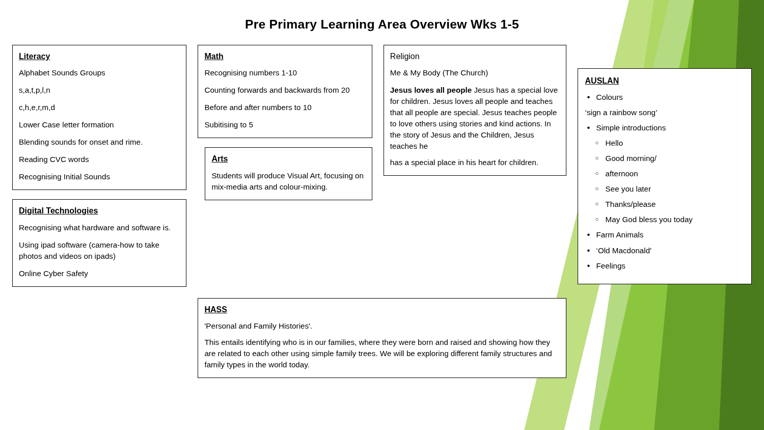Pre Primary Learning Area Overview Wks 1-5
Literacy
Alphabet Sounds Groups
s,a,t,p,l,n
c,h,e,r,m,d
Lower Case letter formation
Blending sounds for onset and rime.
Reading CVC words
Recognising Initial Sounds
Digital Technologies
Recognising what hardware and software is.
Using ipad software (camera-how to take photos and videos on ipads)
Online Cyber Safety
Math
Recognising numbers 1-10
Counting forwards and backwards from 20
Before and after numbers to 10
Subitising to 5
Arts
Students will produce Visual Art, focusing on mix-media arts and colour-mixing.
Religion
Me & My Body (The Church)
Jesus loves all people Jesus has a special love for children. Jesus loves all people and teaches that all people are special. Jesus teaches people to love others using stories and kind actions. In the story of Jesus and the Children, Jesus teaches he
has a special place in his heart for children.
AUSLAN
Colours
‘sign a rainbow song’
Simple introductions
Hello
Good morning/
afternoon
See you later
Thanks/please
May God bless you today
Farm Animals
‘Old Macdonald’
Feelings
HASS
'Personal and Family Histories'.
This entails identifying who is in our families, where they were born and raised and showing how they are related to each other using simple family trees. We will be exploring different family structures and family types in the world today.